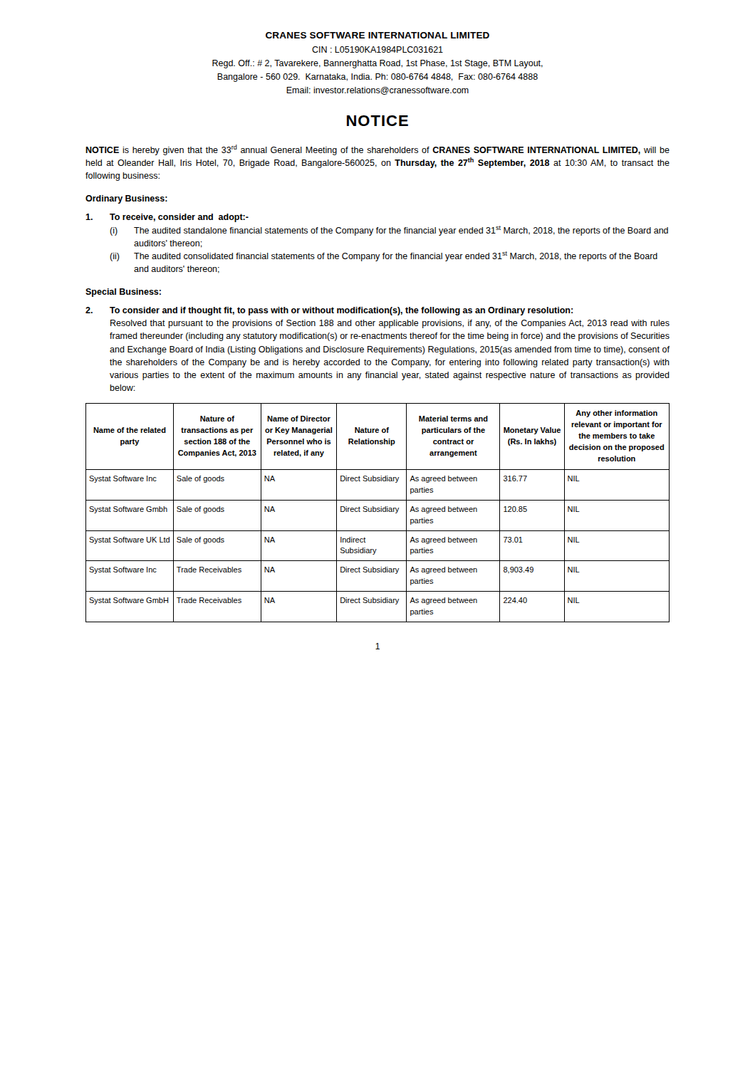CRANES SOFTWARE INTERNATIONAL LIMITED
CIN : L05190KA1984PLC031621
Regd. Off.: # 2, Tavarekere, Bannerghatta Road, 1st Phase, 1st Stage, BTM Layout,
Bangalore - 560 029. Karnataka, India. Ph: 080-6764 4848, Fax: 080-6764 4888
Email: investor.relations@cranessoftware.com
NOTICE
NOTICE is hereby given that the 33rd annual General Meeting of the shareholders of CRANES SOFTWARE INTERNATIONAL LIMITED, will be held at Oleander Hall, Iris Hotel, 70, Brigade Road, Bangalore-560025, on Thursday, the 27th September, 2018 at 10:30 AM, to transact the following business:
Ordinary Business:
| 1. | To receive, consider and adopt:- |
| (i) | The audited standalone financial statements of the Company for the financial year ended 31 st March, 2018, the reports of the Board and auditors' thereon; |
| (ii) | The audited consolidated financial statements of the Company for the financial year ended 31 st March, 2018, the reports of the Board and auditors' thereon; |
Special Business:
| 2. | To consider and if thought fit, to pass with or without modification(s), the following as an Ordinary resolution: |
Resolved that pursuant to the provisions of Section 188 and other applicable provisions, if any, of the Companies Act, 2013 read with rules framed thereunder (including any statutory modification(s) or re-enactments thereof for the time being in force) and the provisions of Securities and Exchange Board of India (Listing Obligations and Disclosure Requirements) Regulations, 2015(as amended from time to time), consent of the shareholders of the Company be and is hereby accorded to the Company, for entering into following related party transaction(s) with various parties to the extent of the maximum amounts in any financial year, stated against respective nature of transactions as provided below:
| Name of the related party | Nature of transactions as per section 188 of the Companies Act, 2013 | Name of Director or Key Managerial Personnel who is related, if any | Nature of Relationship | Material terms and particulars of the contract or arrangement | Monetary Value (Rs. In lakhs) | Any other information relevant or important for the members to take decision on the proposed resolution |
| --- | --- | --- | --- | --- | --- | --- |
| Systat Software Inc | Sale of goods | NA | Direct Subsidiary | As agreed between parties | 316.77 | NIL |
| Systat Software Gmbh | Sale of goods | NA | Direct Subsidiary | As agreed between parties | 120.85 | NIL |
| Systat Software UK Ltd | Sale of goods | NA | Indirect Subsidiary | As agreed between parties | 73.01 | NIL |
| Systat Software Inc | Trade Receivables | NA | Direct Subsidiary | As agreed between parties | 8,903.49 | NIL |
| Systat Software GmbH | Trade Receivables | NA | Direct Subsidiary | As agreed between parties | 224.40 | NIL |
1